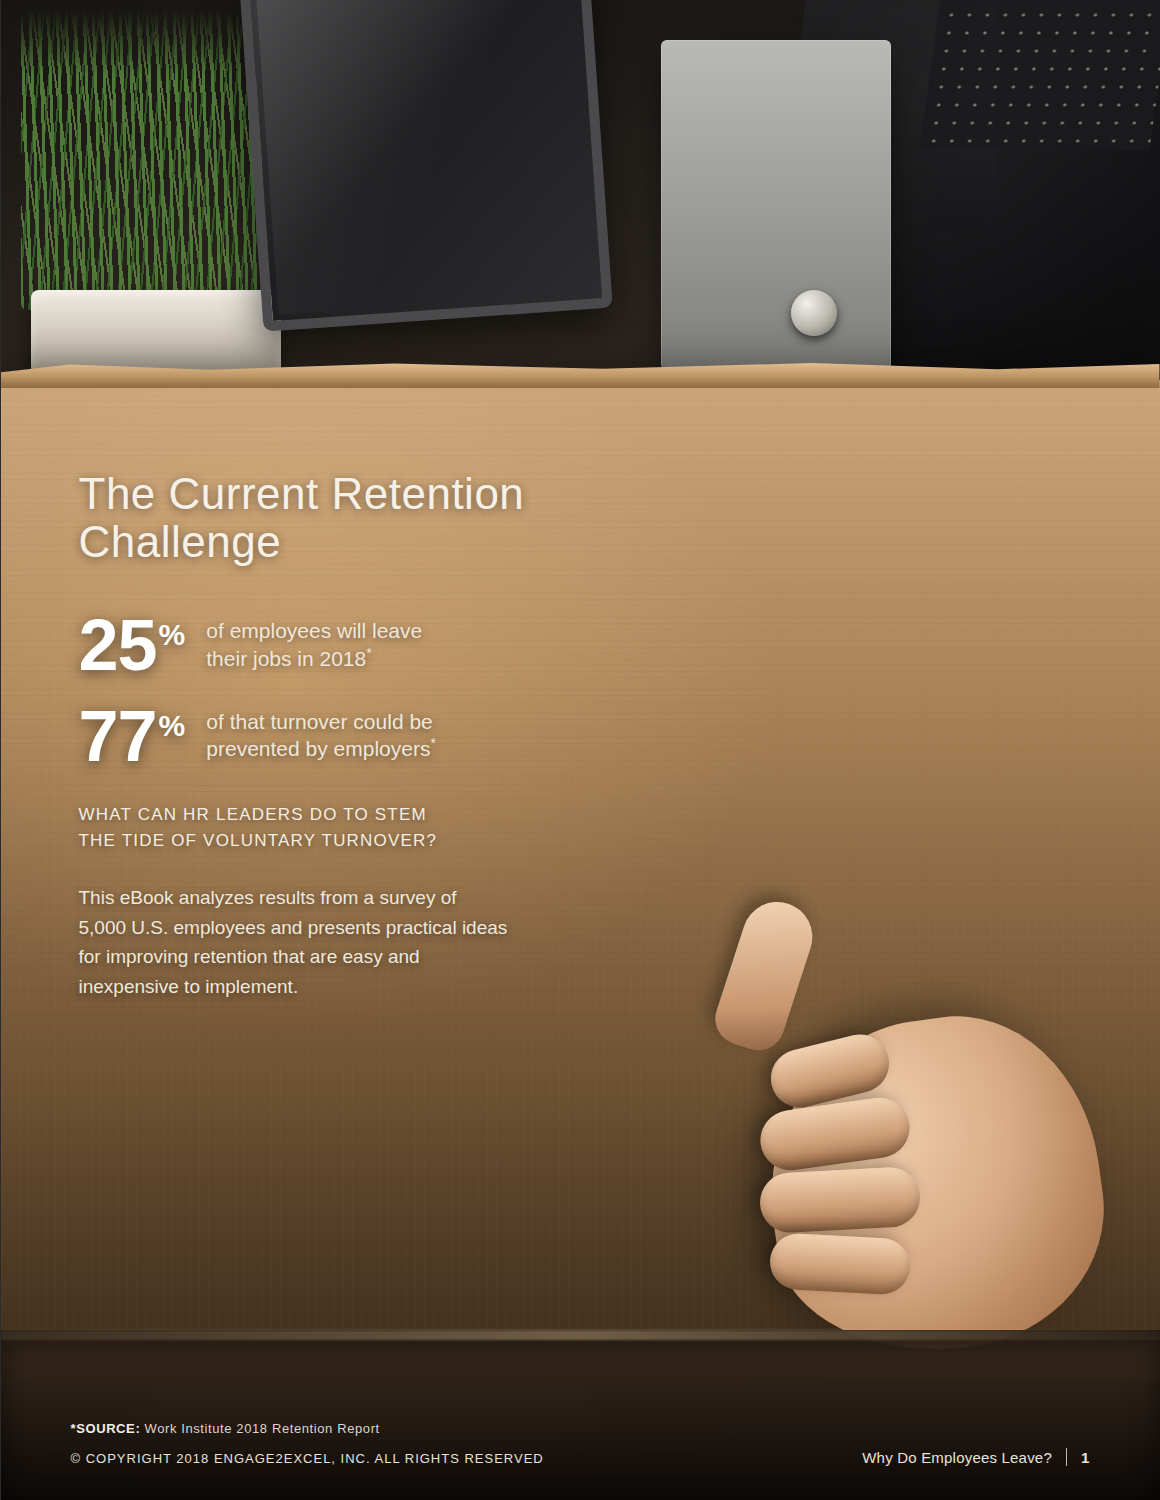The Current Retention Challenge
25%
of employees will leave
their jobs in 2018*
77%
of that turnover could be
prevented by employers*
What can HR leaders do to stem
the tide of voluntary turnover?
This eBook analyzes results from a survey of 5,000 U.S. employees and presents practical ideas for improving retention that are easy and inexpensive to implement.
*SOURCE: Work Institute 2018 Retention Report
© Copyright 2018 Engage2Excel, Inc. All rights reserved
Why Do Employees Leave? 1